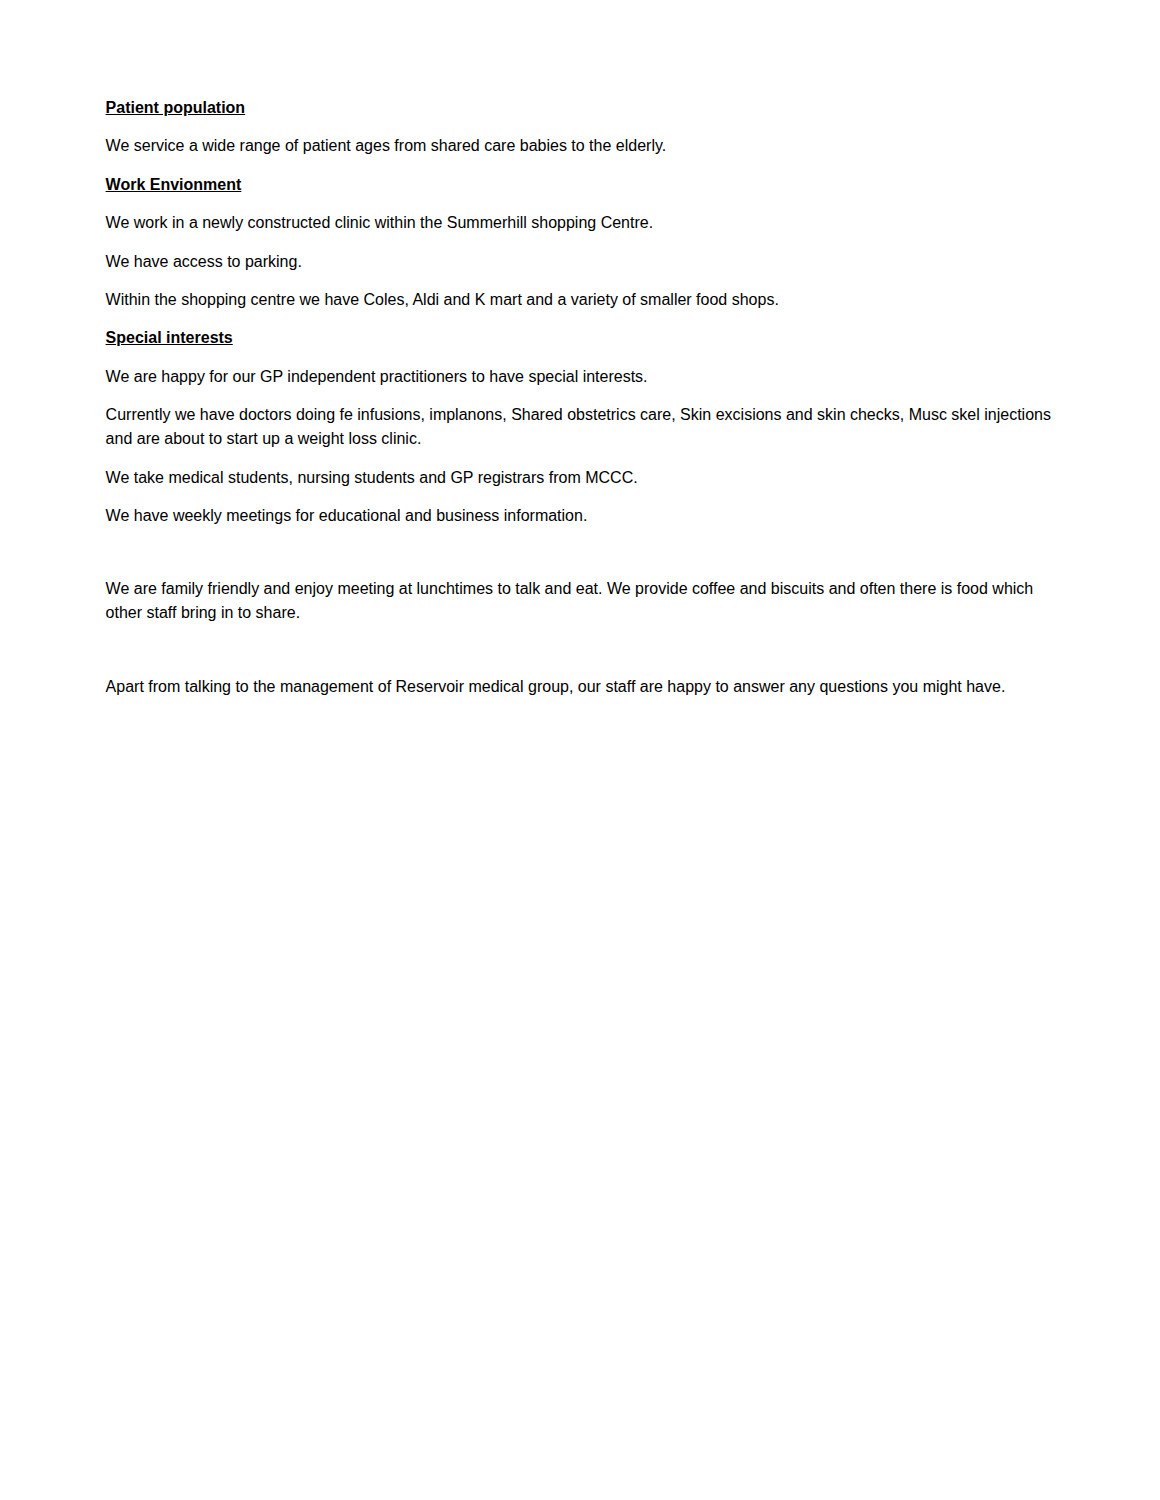Patient population
We service a wide range of patient ages from shared care babies to the elderly.
Work Envionment
We work in a newly constructed clinic within the Summerhill shopping Centre.
We have access to parking.
Within the shopping centre we have Coles, Aldi and K mart and a variety of smaller food shops.
Special interests
We are happy for our GP independent practitioners to have special interests.
Currently we have doctors doing fe infusions, implanons, Shared obstetrics care, Skin excisions and skin checks, Musc skel injections and are about to start up a weight loss clinic.
We take medical students, nursing students and GP registrars from MCCC.
We have weekly meetings for educational and business information.
We are family friendly and enjoy meeting at lunchtimes to talk and eat. We provide coffee and biscuits and often there is food which other staff bring in to share.
Apart from talking to the management of Reservoir medical group, our staff are happy to answer any questions you might have.